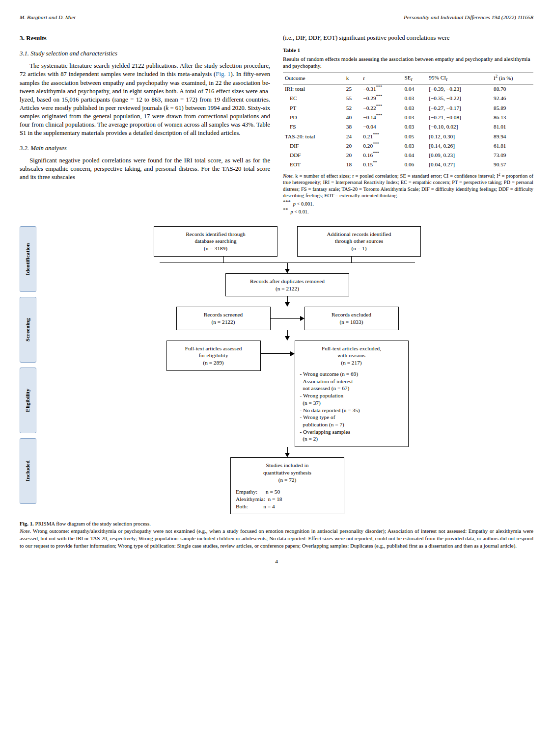M. Burghart and D. Mier
Personality and Individual Differences 194 (2022) 111658
3. Results
3.1. Study selection and characteristics
The systematic literature search yielded 2122 publications. After the study selection procedure, 72 articles with 87 independent samples were included in this meta-analysis (Fig. 1). In fifty-seven samples the association between empathy and psychopathy was examined, in 22 the association between alexithymia and psychopathy, and in eight samples both. A total of 716 effect sizes were analyzed, based on 15,016 participants (range = 12 to 863, mean = 172) from 19 different countries. Articles were mostly published in peer reviewed journals (k = 61) between 1994 and 2020. Sixty-six samples originated from the general population, 17 were drawn from correctional populations and four from clinical populations. The average proportion of women across all samples was 43%. Table S1 in the supplementary materials provides a detailed description of all included articles.
3.2. Main analyses
Significant negative pooled correlations were found for the IRI total score, as well as for the subscales empathic concern, perspective taking, and personal distress. For the TAS-20 total score and its three subscales
(i.e., DIF, DDF, EOT) significant positive pooled correlations were
Table 1
Results of random effects models assessing the association between empathy and psychopathy and alexithymia and psychopathy.
| Outcome | k | r | SE r | 95% CI r | I 2 (in %) |
| --- | --- | --- | --- | --- | --- |
| IRI: total | 25 | −0.31 *** | 0.04 | [−0.39, −0.23] | 88.70 |
| EC | 55 | −0.29 *** | 0.03 | [−0.35, −0.22] | 92.46 |
| PT | 52 | −0.22 *** | 0.03 | [−0.27, −0.17] | 85.89 |
| PD | 40 | −0.14 *** | 0.03 | [−0.21, −0.08] | 86.13 |
| FS | 38 | −0.04 | 0.03 | [−0.10, 0.02] | 81.01 |
| TAS-20: total | 24 | 0.21 *** | 0.05 | [0.12, 0.30] | 89.94 |
| DIF | 20 | 0.20 *** | 0.03 | [0.14, 0.26] | 61.81 |
| DDF | 20 | 0.16 *** | 0.04 | [0.09, 0.23] | 73.09 |
| EOT | 18 | 0.15 ** | 0.06 | [0.04, 0.27] | 90.57 |
Note. k = number of effect sizes; r = pooled correlation; SE = standard error; CI = confidence interval; I2 = proportion of true heterogeneity; IRI = Interpersonal Reactivity Index; EC = empathic concern; PT = perspective taking; PD = personal distress; FS = fantasy scale; TAS-20 = Toronto Alexithymia Scale; DIF = difficulty identifying feelings; DDF = difficulty describing feelings; EOT = externally-oriented thinking.
*** p < 0.001.
** p < 0.01.
Identification
Screening
Eligibility
Included
Records identified through
database searching
(n = 3189)
Additional records identified
through other sources
(n = 1)
Records after duplicates removed
(n = 2122)
Records screened
(n = 2122)
Records excluded
(n = 1833)
Full-text articles assessed
for eligibility
(n = 289)
Full-text articles excluded,
with reasons
(n = 217)
- Wrong outcome (n = 69)
- Association of interest
not assessed (n = 67)
- Wrong population
(n = 37)
- No data reported (n = 35)
- Wrong type of
publication (n = 7)
- Overlapping samples
(n = 2)
Studies included in
quantitative synthesis
(n = 72)
Empathy: n = 50
Alexithymia: n = 18
Both: n = 4
Fig. 1. PRISMA flow diagram of the study selection process.
Note. Wrong outcome: empathy/alexithymia or psychopathy were not examined (e.g., when a study focused on emotion recognition in antisocial personality disorder); Association of interest not assessed: Empathy or alexithymia were assessed, but not with the IRI or TAS-20, respectively; Wrong population: sample included children or adolescents; No data reported: Effect sizes were not reported, could not be estimated from the provided data, or authors did not respond to our request to provide further information; Wrong type of publication: Single case studies, review articles, or conference papers; Overlapping samples: Duplicates (e.g., published first as a dissertation and then as a journal article).
4